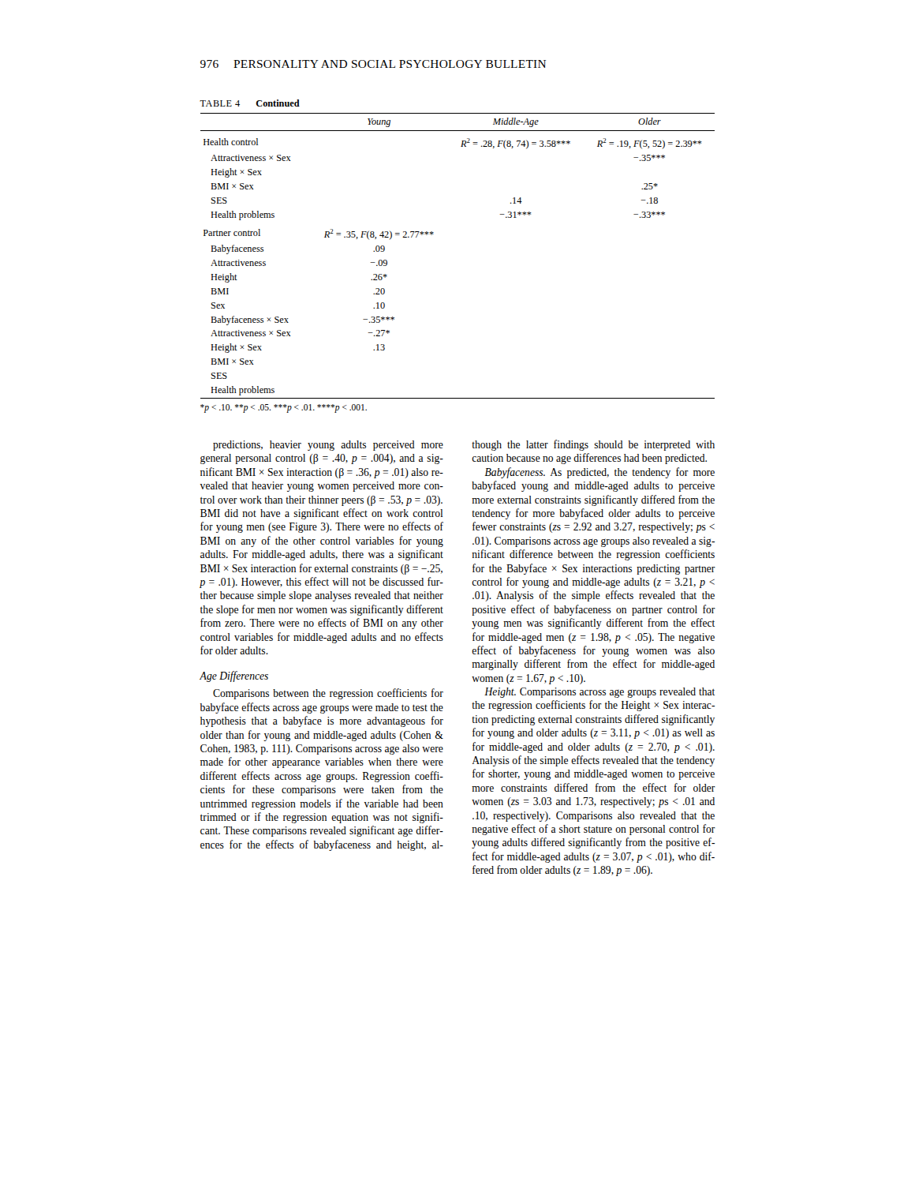976 PERSONALITY AND SOCIAL PSYCHOLOGY BULLETIN
TABLE 4 Continued
| | Young | Middle-Age | Older |
| --- | --- | --- | --- |
| Health control | | R 2 = .28, F (8, 74) = 3.58*** | R 2 = .19, F (5, 52) = 2.39** |
| Attractiveness × Sex | | | −.35*** |
| Height × Sex | | | |
| BMI × Sex | | | .25* |
| SES | | .14 | −.18 |
| Health problems | | −.31*** | −.33*** |
| Partner control | R 2 = .35, F (8, 42) = 2.77*** | | |
| Babyfaceness | .09 | | |
| Attractiveness | −.09 | | |
| Height | .26* | | |
| BMI | .20 | | |
| Sex | .10 | | |
| Babyfaceness × Sex | −.35*** | | |
| Attractiveness × Sex | −.27* | | |
| Height × Sex | .13 | | |
| BMI × Sex | | | |
| SES | | | |
| Health problems | | | |
*p < .10. **p < .05. ***p < .01. ****p < .001.
predictions, heavier young adults perceived more general personal control (β = .40, p = .004), and a significant BMI × Sex interaction (β = .36, p = .01) also revealed that heavier young women perceived more control over work than their thinner peers (β = .53, p = .03). BMI did not have a significant effect on work control for young men (see Figure 3). There were no effects of BMI on any of the other control variables for young adults. For middle-aged adults, there was a significant BMI × Sex interaction for external constraints (β = −.25, p = .01). However, this effect will not be discussed further because simple slope analyses revealed that neither the slope for men nor women was significantly different from zero. There were no effects of BMI on any other control variables for middle-aged adults and no effects for older adults.
Age Differences
Comparisons between the regression coefficients for babyface effects across age groups were made to test the hypothesis that a babyface is more advantageous for older than for young and middle-aged adults (Cohen & Cohen, 1983, p. 111). Comparisons across age also were made for other appearance variables when there were different effects across age groups. Regression coefficients for these comparisons were taken from the untrimmed regression models if the variable had been trimmed or if the regression equation was not significant. These comparisons revealed significant age differences for the effects of babyfaceness and height, although the latter findings should be interpreted with caution because no age differences had been predicted.
Babyfaceness. As predicted, the tendency for more babyfaced young and middle-aged adults to perceive more external constraints significantly differed from the tendency for more babyfaced older adults to perceive fewer constraints (zs = 2.92 and 3.27, respectively; ps < .01). Comparisons across age groups also revealed a significant difference between the regression coefficients for the Babyface × Sex interactions predicting partner control for young and middle-age adults (z = 3.21, p < .01). Analysis of the simple effects revealed that the positive effect of babyfaceness on partner control for young men was significantly different from the effect for middle-aged men (z = 1.98, p < .05). The negative effect of babyfaceness for young women was also marginally different from the effect for middle-aged women (z = 1.67, p < .10).
Height. Comparisons across age groups revealed that the regression coefficients for the Height × Sex interaction predicting external constraints differed significantly for young and older adults (z = 3.11, p < .01) as well as for middle-aged and older adults (z = 2.70, p < .01). Analysis of the simple effects revealed that the tendency for shorter, young and middle-aged women to perceive more constraints differed from the effect for older women (zs = 3.03 and 1.73, respectively; ps < .01 and .10, respectively). Comparisons also revealed that the negative effect of a short stature on personal control for young adults differed significantly from the positive effect for middle-aged adults (z = 3.07, p < .01), who differed from older adults (z = 1.89, p = .06).